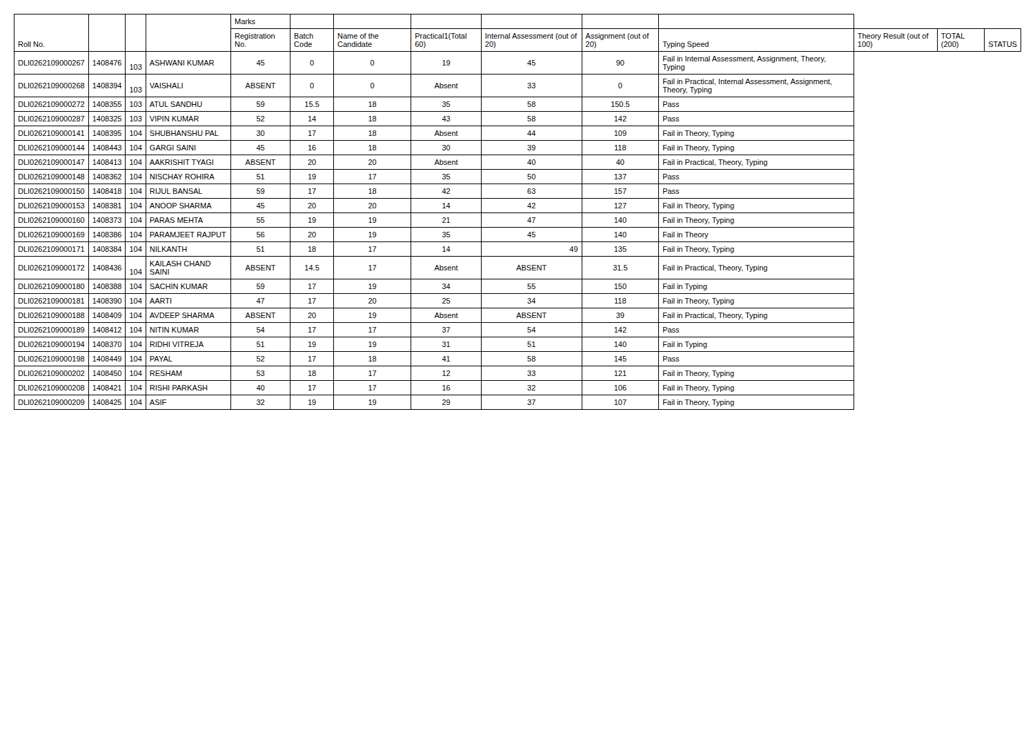| Roll No. | | | | Marks | | | | | | |
| --- | --- | --- | --- | --- | --- | --- | --- | --- | --- | --- |
| Registration No. | Batch Code | Name of the Candidate | Practical1(Total 60) | Internal Assessment (out of 20) | Assignment (out of 20) | Typing Speed | Theory Result (out of 100) | TOTAL (200) | STATUS |
| DLI0262109000267 | 1408476 | 103 | ASHWANI KUMAR | 45 | 0 | 0 | 19 | 45 | 90 | Fail in Internal Assessment, Assignment, Theory, Typing |
| DLI0262109000268 | 1408394 | 103 | VAISHALI | ABSENT | 0 | 0 | Absent | 33 | 0 | Fail in Practical, Internal Assessment, Assignment, Theory, Typing |
| DLI0262109000272 | 1408355 | 103 | ATUL SANDHU | 59 | 15.5 | 18 | 35 | 58 | 150.5 | Pass |
| DLI0262109000287 | 1408325 | 103 | VIPIN KUMAR | 52 | 14 | 18 | 43 | 58 | 142 | Pass |
| DLI0262109000141 | 1408395 | 104 | SHUBHANSHU PAL | 30 | 17 | 18 | Absent | 44 | 109 | Fail in Theory, Typing |
| DLI0262109000144 | 1408443 | 104 | GARGI SAINI | 45 | 16 | 18 | 30 | 39 | 118 | Fail in Theory, Typing |
| DLI0262109000147 | 1408413 | 104 | AAKRISHIT TYAGI | ABSENT | 20 | 20 | Absent | 40 | 40 | Fail in Practical, Theory, Typing |
| DLI0262109000148 | 1408362 | 104 | NISCHAY ROHIRA | 51 | 19 | 17 | 35 | 50 | 137 | Pass |
| DLI0262109000150 | 1408418 | 104 | RIJUL BANSAL | 59 | 17 | 18 | 42 | 63 | 157 | Pass |
| DLI0262109000153 | 1408381 | 104 | ANOOP SHARMA | 45 | 20 | 20 | 14 | 42 | 127 | Fail in Theory, Typing |
| DLI0262109000160 | 1408373 | 104 | PARAS MEHTA | 55 | 19 | 19 | 21 | 47 | 140 | Fail in Theory, Typing |
| DLI0262109000169 | 1408386 | 104 | PARAMJEET RAJPUT | 56 | 20 | 19 | 35 | 45 | 140 | Fail in Theory |
| DLI0262109000171 | 1408384 | 104 | NILKANTH | 51 | 18 | 17 | 14 | 49 | 135 | Fail in Theory, Typing |
| DLI0262109000172 | 1408436 | 104 | KAILASH CHAND SAINI | ABSENT | 14.5 | 17 | Absent | ABSENT | 31.5 | Fail in Practical, Theory, Typing |
| DLI0262109000180 | 1408388 | 104 | SACHIN KUMAR | 59 | 17 | 19 | 34 | 55 | 150 | Fail in Typing |
| DLI0262109000181 | 1408390 | 104 | AARTI | 47 | 17 | 20 | 25 | 34 | 118 | Fail in Theory, Typing |
| DLI0262109000188 | 1408409 | 104 | AVDEEP SHARMA | ABSENT | 20 | 19 | Absent | ABSENT | 39 | Fail in Practical, Theory, Typing |
| DLI0262109000189 | 1408412 | 104 | NITIN KUMAR | 54 | 17 | 17 | 37 | 54 | 142 | Pass |
| DLI0262109000194 | 1408370 | 104 | RIDHI VITREJA | 51 | 19 | 19 | 31 | 51 | 140 | Fail in Typing |
| DLI0262109000198 | 1408449 | 104 | PAYAL | 52 | 17 | 18 | 41 | 58 | 145 | Pass |
| DLI0262109000202 | 1408450 | 104 | RESHAM | 53 | 18 | 17 | 12 | 33 | 121 | Fail in Theory, Typing |
| DLI0262109000208 | 1408421 | 104 | RISHI PARKASH | 40 | 17 | 17 | 16 | 32 | 106 | Fail in Theory, Typing |
| DLI0262109000209 | 1408425 | 104 | ASIF | 32 | 19 | 19 | 29 | 37 | 107 | Fail in Theory, Typing |